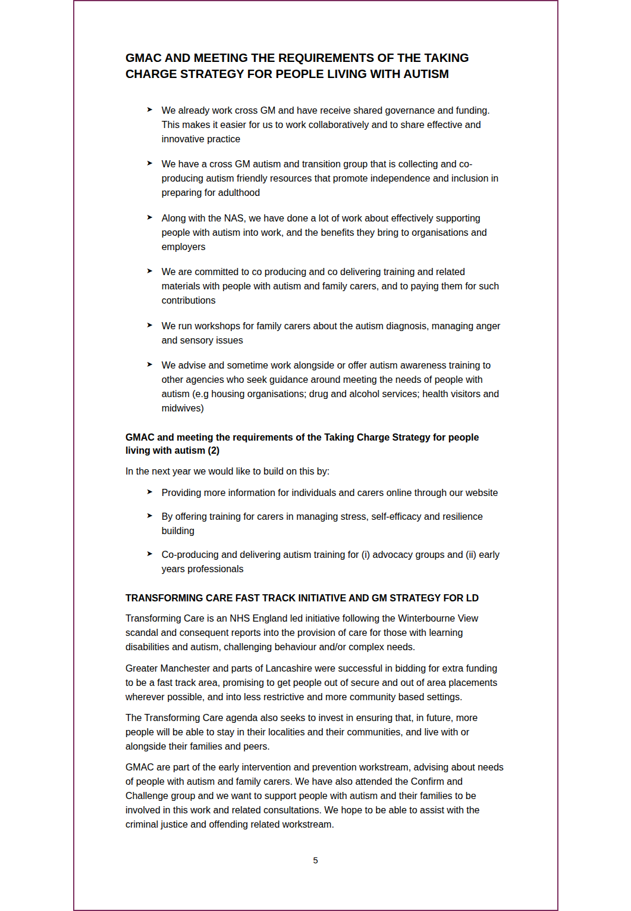GMAC AND MEETING THE REQUIREMENTS OF THE TAKING CHARGE STRATEGY FOR PEOPLE LIVING WITH AUTISM
We already work cross GM and have receive shared governance and funding. This makes it easier for us to work collaboratively and to share effective and innovative practice
We have a cross GM autism and transition group that is collecting and co-producing autism friendly resources that promote independence and inclusion in preparing for adulthood
Along with the NAS, we have done a lot of work about effectively supporting people with autism into work, and the benefits they bring to organisations and employers
We are committed to co producing and co delivering training and related materials with people with autism and family carers, and to paying them for such contributions
We run workshops for family carers about the autism diagnosis, managing anger and sensory issues
We advise and sometime work alongside or offer autism awareness training to other agencies who seek guidance around meeting the needs of people with autism (e.g housing organisations; drug and alcohol services; health visitors and midwives)
GMAC and meeting the requirements of the Taking Charge Strategy for people living with autism (2)
In the next year we would like to build on this by:
Providing more information for individuals and carers online through our website
By offering training for carers in managing stress, self-efficacy and resilience building
Co-producing and delivering autism training for (i) advocacy groups and (ii) early years professionals
TRANSFORMING CARE FAST TRACK INITIATIVE AND GM STRATEGY FOR LD
Transforming Care is an NHS England led initiative following the Winterbourne View scandal and consequent reports into the provision of care for those with learning disabilities and autism, challenging behaviour and/or complex needs.
Greater Manchester and parts of Lancashire were successful in bidding for extra funding to be a fast track area, promising to get people out of secure and out of area placements wherever possible, and into less restrictive and more community based settings.
The Transforming Care agenda also seeks to invest in ensuring that, in future, more people will be able to stay in their localities and their communities, and live with or alongside their families and peers.
GMAC are part of the early intervention and prevention workstream, advising about needs of people with autism and family carers. We have also attended the Confirm and Challenge group and we want to support people with autism and their families to be involved in this work and related consultations. We hope to be able to assist with the criminal justice and offending related workstream.
5